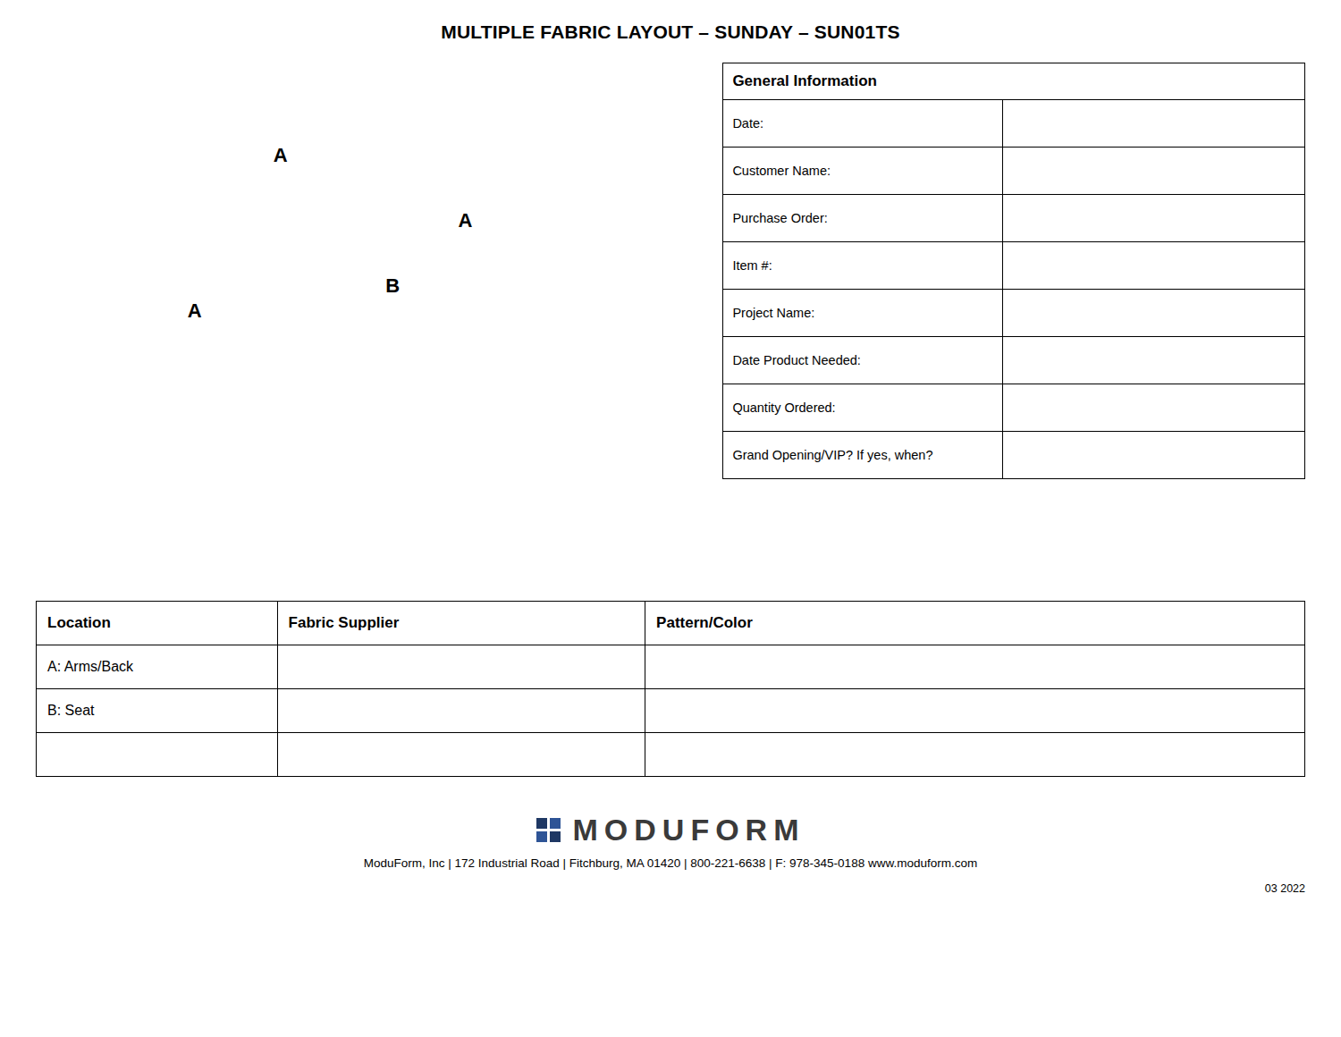MULTIPLE FABRIC LAYOUT – SUNDAY – SUN01TS
A A A B
| General Information |
| --- |
| Date: | |
| Customer Name: | |
| Purchase Order: | |
| Item #: | |
| Project Name: | |
| Date Product Needed: | |
| Quantity Ordered: | |
| Grand Opening/VIP? If yes, when? | |
| Location | Fabric Supplier | Pattern/Color |
| --- | --- | --- |
| A: Arms/Back | | |
| B: Seat | | |
MODUFORM
ModuForm, Inc | 172 Industrial Road | Fitchburg, MA 01420 | 800-221-6638 | F: 978-345-0188 www.moduform.com
03 2022